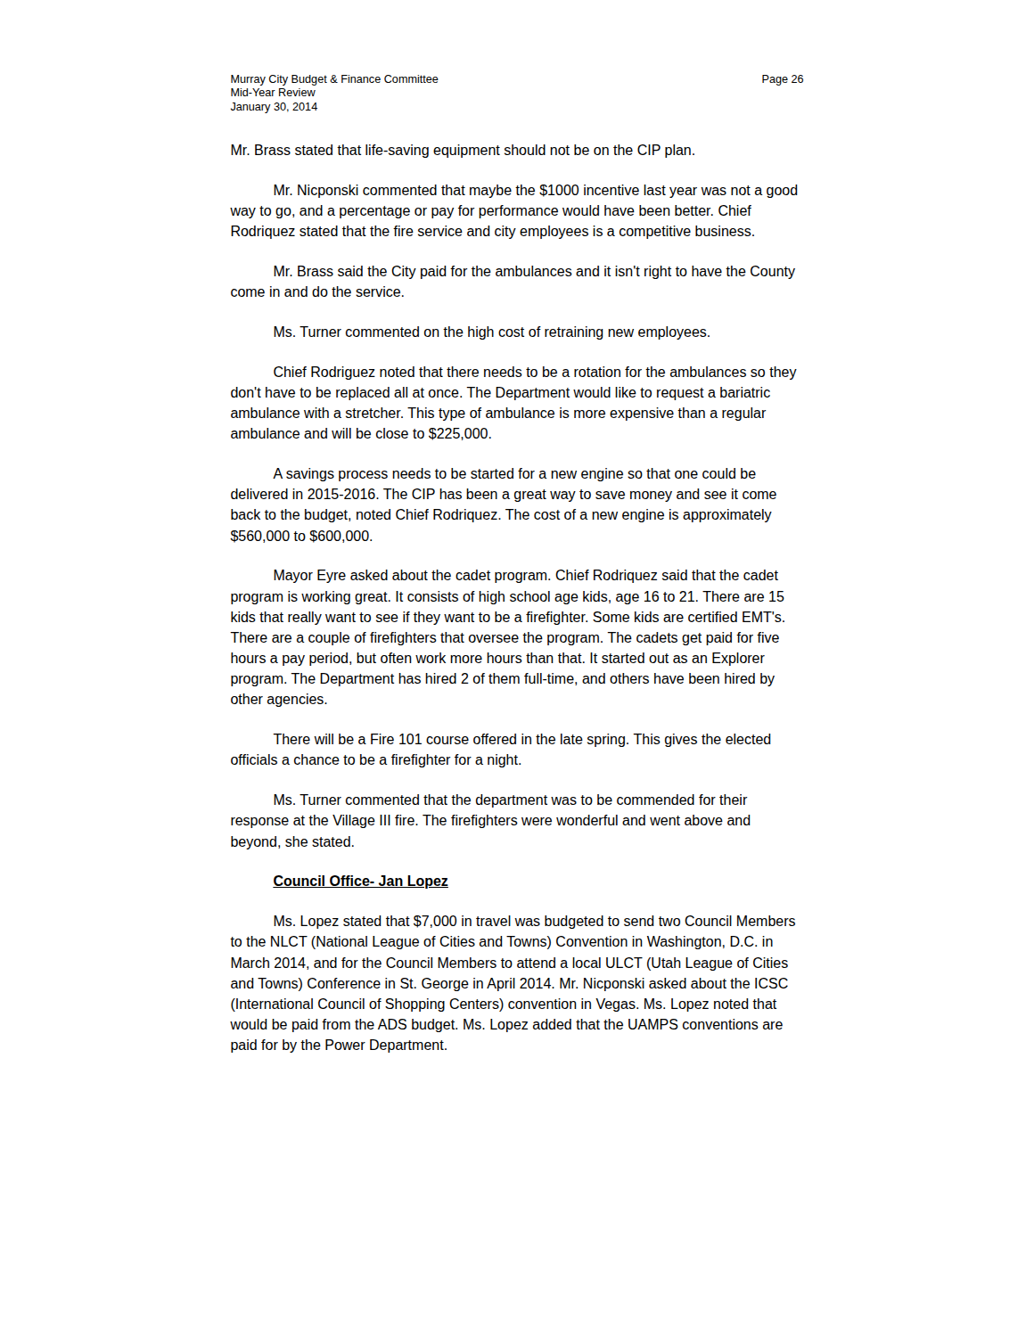Murray City Budget & Finance Committee
Mid-Year Review
January 30, 2014
Page 26
Mr. Brass stated that life-saving equipment should not be on the CIP plan.
Mr. Nicponski commented that maybe the $1000 incentive last year was not a good way to go, and a percentage or pay for performance would have been better. Chief Rodriquez stated that the fire service and city employees is a competitive business.
Mr. Brass said the City paid for the ambulances and it isn't right to have the County come in and do the service.
Ms. Turner commented on the high cost of retraining new employees.
Chief Rodriguez noted that there needs to be a rotation for the ambulances so they don't have to be replaced all at once. The Department would like to request a bariatric ambulance with a stretcher. This type of ambulance is more expensive than a regular ambulance and will be close to $225,000.
A savings process needs to be started for a new engine so that one could be delivered in 2015-2016. The CIP has been a great way to save money and see it come back to the budget, noted Chief Rodriquez. The cost of a new engine is approximately $560,000 to $600,000.
Mayor Eyre asked about the cadet program. Chief Rodriquez said that the cadet program is working great. It consists of high school age kids, age 16 to 21. There are 15 kids that really want to see if they want to be a firefighter. Some kids are certified EMT's. There are a couple of firefighters that oversee the program. The cadets get paid for five hours a pay period, but often work more hours than that. It started out as an Explorer program. The Department has hired 2 of them full-time, and others have been hired by other agencies.
There will be a Fire 101 course offered in the late spring. This gives the elected officials a chance to be a firefighter for a night.
Ms. Turner commented that the department was to be commended for their response at the Village III fire. The firefighters were wonderful and went above and beyond, she stated.
Council Office- Jan Lopez
Ms. Lopez stated that $7,000 in travel was budgeted to send two Council Members to the NLCT (National League of Cities and Towns) Convention in Washington, D.C. in March 2014, and for the Council Members to attend a local ULCT (Utah League of Cities and Towns) Conference in St. George in April 2014. Mr. Nicponski asked about the ICSC (International Council of Shopping Centers) convention in Vegas. Ms. Lopez noted that would be paid from the ADS budget. Ms. Lopez added that the UAMPS conventions are paid for by the Power Department.